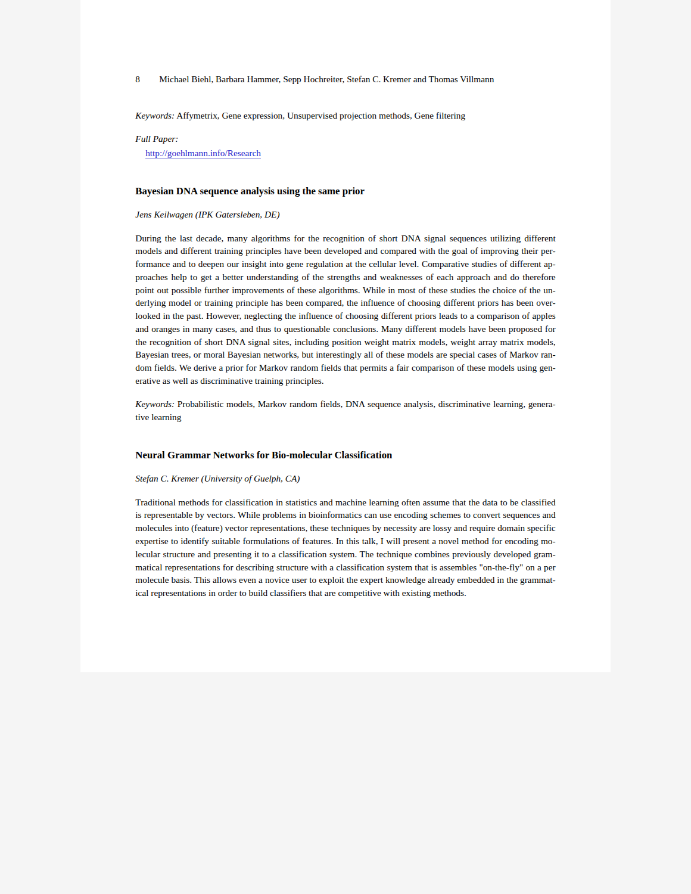8 Michael Biehl, Barbara Hammer, Sepp Hochreiter, Stefan C. Kremer and Thomas Villmann
Keywords: Affymetrix, Gene expression, Unsupervised projection methods, Gene filtering
Full Paper:
http://goehlmann.info/Research
Bayesian DNA sequence analysis using the same prior
Jens Keilwagen (IPK Gatersleben, DE)
During the last decade, many algorithms for the recognition of short DNA signal sequences utilizing different models and different training principles have been developed and compared with the goal of improving their performance and to deepen our insight into gene regulation at the cellular level. Comparative studies of different approaches help to get a better understanding of the strengths and weaknesses of each approach and do therefore point out possible further improvements of these algorithms. While in most of these studies the choice of the underlying model or training principle has been compared, the influence of choosing different priors has been overlooked in the past. However, neglecting the influence of choosing different priors leads to a comparison of apples and oranges in many cases, and thus to questionable conclusions. Many different models have been proposed for the recognition of short DNA signal sites, including position weight matrix models, weight array matrix models, Bayesian trees, or moral Bayesian networks, but interestingly all of these models are special cases of Markov random fields. We derive a prior for Markov random fields that permits a fair comparison of these models using generative as well as discriminative training principles.
Keywords: Probabilistic models, Markov random fields, DNA sequence analysis, discriminative learning, generative learning
Neural Grammar Networks for Bio-molecular Classification
Stefan C. Kremer (University of Guelph, CA)
Traditional methods for classification in statistics and machine learning often assume that the data to be classified is representable by vectors. While problems in bioinformatics can use encoding schemes to convert sequences and molecules into (feature) vector representations, these techniques by necessity are lossy and require domain specific expertise to identify suitable formulations of features. In this talk, I will present a novel method for encoding molecular structure and presenting it to a classification system. The technique combines previously developed grammatical representations for describing structure with a classification system that is assembles "on-the-fly" on a per molecule basis. This allows even a novice user to exploit the expert knowledge already embedded in the grammatical representations in order to build classifiers that are competitive with existing methods.